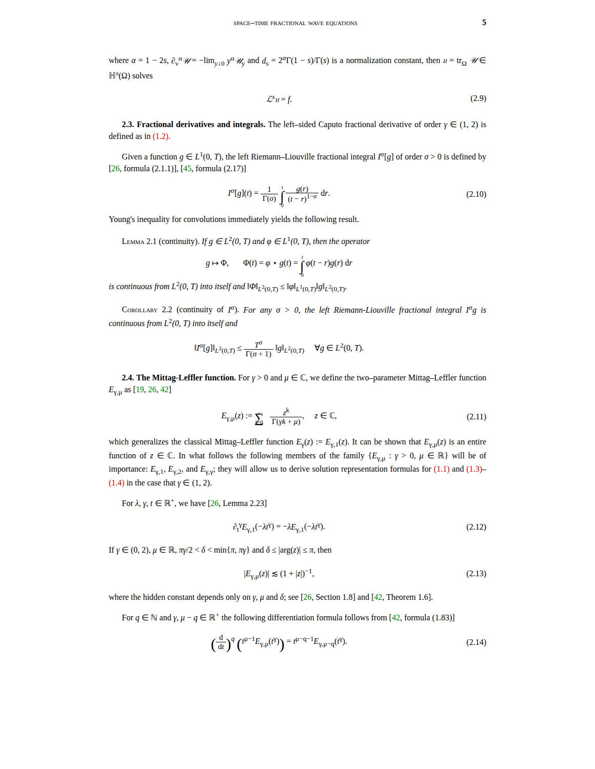space–time fractional wave equations 5
where α = 1 − 2s, ∂να𝒰 = −limy↓0 yα𝒰y and ds = 2αΓ(1 − s)/Γ(s) is a normalization constant, then 𝔲 = trΩ 𝒰 ∈ ℍs(Ω) solves
ℒs𝔲 = f.
(2.9)
2.3. Fractional derivatives and integrals. The left–sided Caputo fractional derivative of order γ ∈ (1, 2) is defined as in (1.2).
Given a function g ∈ L1(0, T), the left Riemann–Liouville fractional integral Iσ[g] of order σ > 0 is defined by [26, formula (2.1.1)], [45, formula (2.17)]
Iσ[g](t) = 1 Γ(σ) ∫0t g(r)(t − r)1−σ dr.
(2.10)
Young's inequality for convolutions immediately yields the following result.
Lemma 2.1 (continuity). If g ∈ L2(0, T) and φ ∈ L1(0, T), then the operator
g ↦ Φ, Φ(t) = φ ⋆ g(t) = ∫0t φ(t − r)g(r) dr
is continuous from L2(0, T) into itself and ‖Φ‖L2(0,T) ≤ ‖φ‖L1(0,T)‖g‖L2(0,T).
Corollary 2.2 (continuity of Iσ). For any σ > 0, the left Riemann-Liouville fractional integral Iσg is continuous from L2(0, T) into itself and
‖Iσ[g]‖L2(0,T) ≤ Tσ Γ(σ + 1) ‖g‖L2(0,T) ∀g ∈ L2(0, T).
2.4. The Mittag-Leffler function. For γ > 0 and μ ∈ ℂ, we define the two–parameter Mittag–Leffler function Eγ,μ as [19, 26, 42]
Eγ,μ(z) := ∑∞k=0 zk Γ(γk + μ), z ∈ ℂ,
(2.11)
which generalizes the classical Mittag–Leffler function Eγ(z) := Eγ,1(z). It can be shown that Eγ,μ(z) is an entire function of z ∈ ℂ. In what follows the following members of the family {Eγ,μ : γ > 0, μ ∈ ℝ} will be of importance: Eγ,1, Eγ,2, and Eγ,γ; they will allow us to derive solution representation formulas for (1.1) and (1.3)–(1.4) in the case that γ ∈ (1, 2).
For λ, γ, t ∈ ℝ+, we have [26, Lemma 2.23]
∂tγEγ,1(−λtγ) = −λEγ,1(−λtγ).
(2.12)
If γ ∈ (0, 2), μ ∈ ℝ, πγ/2 < δ < min{π, πγ} and δ ≤ |arg(z)| ≤ π, then
|Eγ,μ(z)| ≲ (1 + |z|)−1,
(2.13)
where the hidden constant depends only on γ, μ and δ; see [26, Section 1.8] and [42, Theorem 1.6].
For q ∈ ℕ and γ, μ − q ∈ ℝ+ the following differentiation formula follows from [42, formula (1.83)]
(ddt)q (tμ−1Eγ,μ(tγ)) = tμ−q−1Eγ,μ−q(tγ).
(2.14)